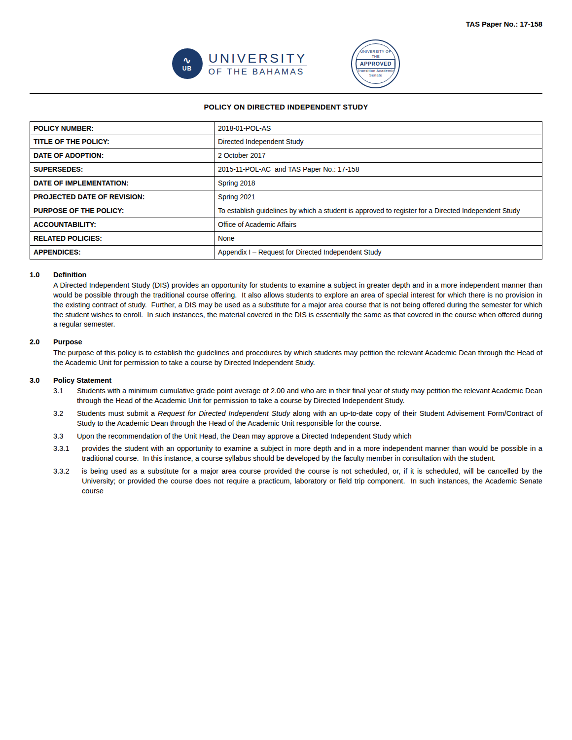TAS Paper No.: 17-158
∿UB
UNIVERSITY
OF THE BAHAMAS
UNIVERSITY OF THE
APPROVED
Transition Academic Senate
POLICY ON DIRECTED INDEPENDENT STUDY
| POLICY NUMBER: | 2018-01-POL-AS |
| TITLE OF THE POLICY: | Directed Independent Study |
| DATE OF ADOPTION: | 2 October 2017 |
| SUPERSEDES: | 2015-11-POL-AC and TAS Paper No.: 17-158 |
| DATE OF IMPLEMENTATION: | Spring 2018 |
| PROJECTED DATE OF REVISION: | Spring 2021 |
| PURPOSE OF THE POLICY: | To establish guidelines by which a student is approved to register for a Directed Independent Study |
| ACCOUNTABILITY: | Office of Academic Affairs |
| RELATED POLICIES: | None |
| APPENDICES: | Appendix I – Request for Directed Independent Study |
1.0 Definition
A Directed Independent Study (DIS) provides an opportunity for students to examine a subject in greater depth and in a more independent manner than would be possible through the traditional course offering. It also allows students to explore an area of special interest for which there is no provision in the existing contract of study. Further, a DIS may be used as a substitute for a major area course that is not being offered during the semester for which the student wishes to enroll. In such instances, the material covered in the DIS is essentially the same as that covered in the course when offered during a regular semester.
2.0 Purpose
The purpose of this policy is to establish the guidelines and procedures by which students may petition the relevant Academic Dean through the Head of the Academic Unit for permission to take a course by Directed Independent Study.
3.0 Policy Statement
3.1 Students with a minimum cumulative grade point average of 2.00 and who are in their final year of study may petition the relevant Academic Dean through the Head of the Academic Unit for permission to take a course by Directed Independent Study.
3.2 Students must submit a Request for Directed Independent Study along with an up-to-date copy of their Student Advisement Form/Contract of Study to the Academic Dean through the Head of the Academic Unit responsible for the course.
3.3 Upon the recommendation of the Unit Head, the Dean may approve a Directed Independent Study which
3.3.1 provides the student with an opportunity to examine a subject in more depth and in a more independent manner than would be possible in a traditional course. In this instance, a course syllabus should be developed by the faculty member in consultation with the student.
3.3.2 is being used as a substitute for a major area course provided the course is not scheduled, or, if it is scheduled, will be cancelled by the University; or provided the course does not require a practicum, laboratory or field trip component. In such instances, the Academic Senate course